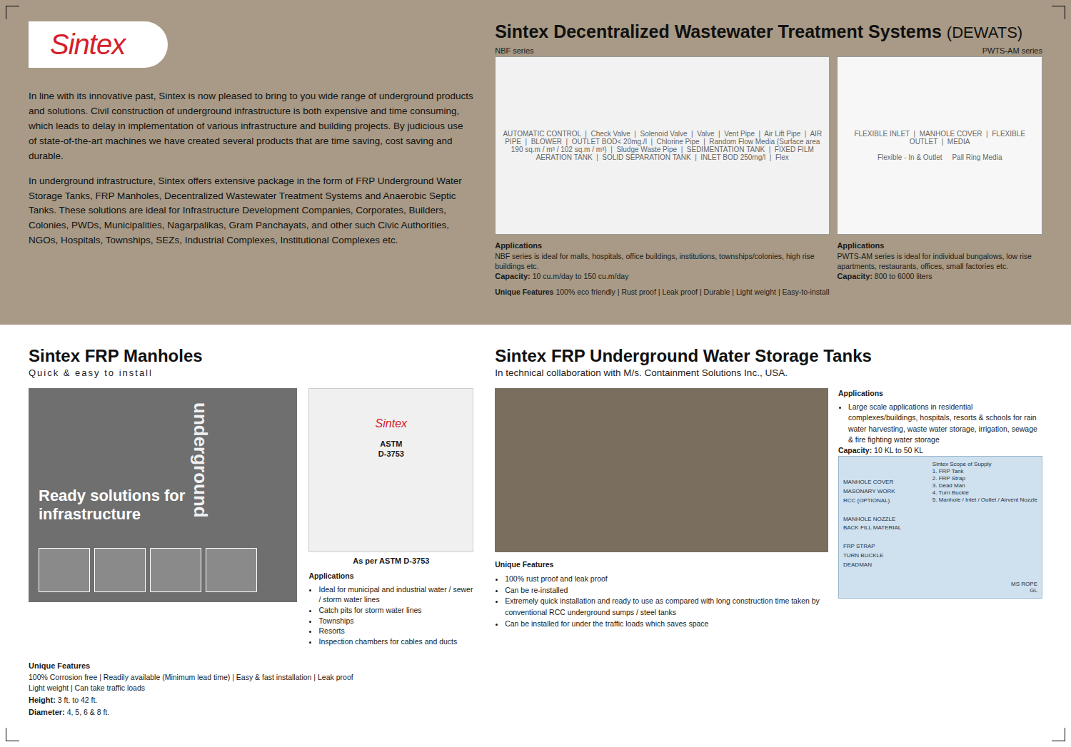Sintex
In line with its innovative past, Sintex is now pleased to bring to you wide range of underground products and solutions. Civil construction of underground infrastructure is both expensive and time consuming, which leads to delay in implementation of various infrastructure and building projects. By judicious use of state-of-the-art machines we have created several products that are time saving, cost saving and durable.
In underground infrastructure, Sintex offers extensive package in the form of FRP Underground Water Storage Tanks, FRP Manholes, Decentralized Wastewater Treatment Systems and Anaerobic Septic Tanks. These solutions are ideal for Infrastructure Development Companies, Corporates, Builders, Colonies, PWDs, Municipalities, Nagarpalikas, Gram Panchayats, and other such Civic Authorities, NGOs, Hospitals, Townships, SEZs, Industrial Complexes, Institutional Complexes etc.
Sintex Decentralized Wastewater Treatment Systems (DEWATS)
NBF series PWTS-AM series
AUTOMATIC CONTROL | Check Valve | Solenoid Valve | Valve | Vent Pipe | Air Lift Pipe | AIR PIPE | BLOWER | OUTLET BOD< 20mg./l | Chlorine Pipe | Random Flow Media (Surface area 190 sq.m / m³ / 102 sq.m / m³) | Sludge Waste Pipe | SEDIMENTATION TANK | FIXED FILM AERATION TANK | SOLID SEPARATION TANK | INLET BOD 250mg/l | Flex
FLEXIBLE INLET | MANHOLE COVER | FLEXIBLE OUTLET | MEDIA
Flexible - In & Outlet Pall Ring Media
Applications
NBF series is ideal for malls, hospitals, office buildings, institutions, townships/colonies, high rise buildings etc.
Capacity: 10 cu.m/day to 150 cu.m/day
Applications
PWTS-AM series is ideal for individual bungalows, low rise apartments, restaurants, offices, small factories etc.
Capacity: 800 to 6000 liters
Unique Features 100% eco friendly | Rust proof | Leak proof | Durable | Light weight | Easy-to-install
Sintex FRP Manholes
Quick & easy to install
underground
Ready solutions for infrastructure
Sintex
ASTM
D-3753
As per ASTM D-3753
Applications
Ideal for municipal and industrial water / sewer / storm water lines
Catch pits for storm water lines
Townships
Resorts
Inspection chambers for cables and ducts
Unique Features
100% Corrosion free | Readily available (Minimum lead time) | Easy & fast installation | Leak proof
Light weight | Can take traffic loads
Height: 3 ft. to 42 ft.
Diameter: 4, 5, 6 & 8 ft.
Sintex FRP Underground Water Storage Tanks
In technical collaboration with M/s. Containment Solutions Inc., USA.
Unique Features
100% rust proof and leak proof
Can be re-installed
Extremely quick installation and ready to use as compared with long construction time taken by conventional RCC underground sumps / steel tanks
Can be installed for under the traffic loads which saves space
Applications
Large scale applications in residential complexes/buildings, hospitals, resorts & schools for rain water harvesting, waste water storage, irrigation, sewage & fire fighting water storage
Capacity: 10 KL to 50 KL
Sintex Scope of Supply
1. FRP Tank
2. FRP Strap
3. Dead Man
4. Turn Buckle
5. Manhole / Inlet / Outlet / Airvent Nozzle
MANHOLE COVER
MASONARY WORK
RCC (OPTIONAL)
MANHOLE NOZZLE
BACK FILL MATERIAL
FRP STRAP
TURN BUCKLE
DEADMAN
MS ROPE
GL